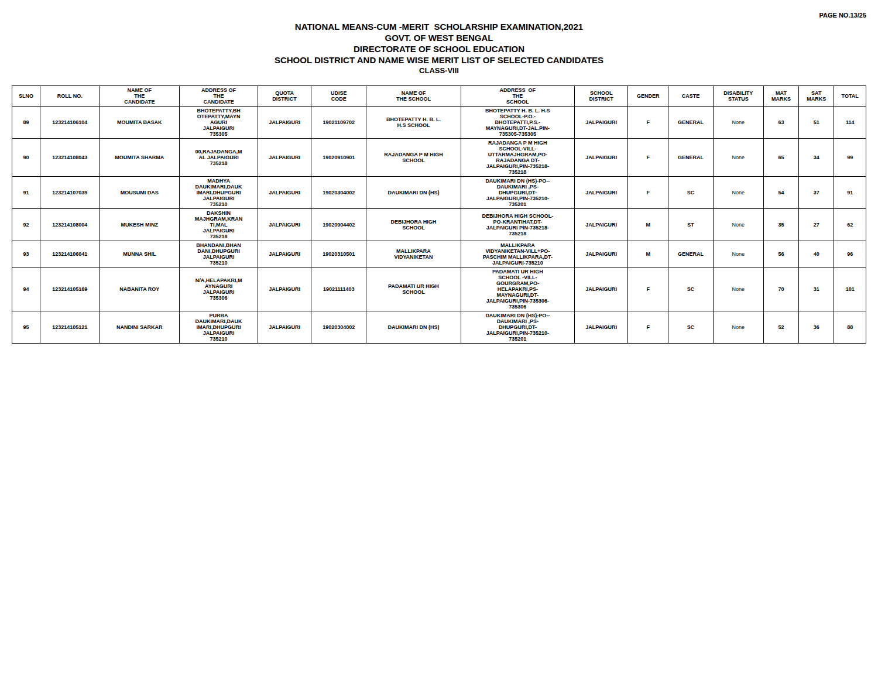PAGE NO.13/25
NATIONAL MEANS-CUM -MERIT SCHOLARSHIP EXAMINATION,2021
GOVT. OF WEST BENGAL
DIRECTORATE OF SCHOOL EDUCATION
SCHOOL DISTRICT AND NAME WISE MERIT LIST OF SELECTED CANDIDATES
CLASS-VIII
| SLNO | ROLL NO. | NAME OF THE CANDIDATE | ADDRESS OF THE CANDIDATE | QUOTA DISTRICT | UDISE CODE | NAME OF THE SCHOOL | ADDRESS OF THE SCHOOL | SCHOOL DISTRICT | GENDER | CASTE | DISABILITY STATUS | MAT MARKS | SAT MARKS | TOTAL |
| --- | --- | --- | --- | --- | --- | --- | --- | --- | --- | --- | --- | --- | --- | --- |
| 89 | 123214106104 | MOUMITA BASAK | BHOTEPATTY,BH OTEPATTY,MAYN AGURI JALPAIGURI 735305 | JALPAIGURI | 19021109702 | BHOTEPATTY H. B. L. H.S SCHOOL | BHOTEPATTY H. B. L. H.S SCHOOL-P.O.- BHOTEPATTI,P.S.- MAYNAGURI,DT-JAL.PIN- 735305-735305 | JALPAIGURI | F | GENERAL | None | 63 | 51 | 114 |
| 90 | 123214108043 | MOUMITA SHARMA | 00,RAJADANGA,M AL JALPAIGURI 735218 | JALPAIGURI | 19020910901 | RAJADANGA P M HIGH SCHOOL | RAJADANGA P M HIGH SCHOOL-VILL- UTTARMAJHGRAM,PO- RAJADANGA DT- JALPAIGURI,PIN-735218- 735218 | JALPAIGURI | F | GENERAL | None | 65 | 34 | 99 |
| 91 | 123214107039 | MOUSUMI DAS | MADHYA DAUKIMARI,DAUK IMARI,DHUPGURI JALPAIGURI 735210 | JALPAIGURI | 19020304002 | DAUKIMARI DN (HS) | DAUKIMARI DN (HS)-PO-- DAUKIMARI ,PS- DHUPGURI,DT- JALPAIGURI,PIN-735210- 735201 | JALPAIGURI | F | SC | None | 54 | 37 | 91 |
| 92 | 123214108004 | MUKESH MINZ | DAKSHIN MAJHGRAM,KRAN TI,MAL JALPAIGURI 735218 | JALPAIGURI | 19020904402 | DEBIJHORA HIGH SCHOOL | DEBIJHORA HIGH SCHOOL- PO-KRANTIHAT,DT- JALPAIGURI PIN-735218- 735218 | JALPAIGURI | M | ST | None | 35 | 27 | 62 |
| 93 | 123214106041 | MUNNA SHIL | BHANDANI,BHAN DANI,DHUPGURI JALPAIGURI 735210 | JALPAIGURI | 19020310501 | MALLIKPARA VIDYANIKETAN | MALLIKPARA VIDYANIKETAN-VILL+PO- PASCHIM MALLIKPARA,DT- JALPAIGURI-735210 | JALPAIGURI | M | GENERAL | None | 56 | 40 | 96 |
| 94 | 123214105169 | NABANITA ROY | N/A,HELAPAKRI,M AYNAGURI JALPAIGURI 735306 | JALPAIGURI | 19021111403 | PADAMATI UR HIGH SCHOOL | PADAMATI UR HIGH SCHOOL -VILL- GOURGRAM,PO- HELAPAKRI,PS- MAYNAGURI,DT- JALPAIGURI,PIN-735306- 735306 | JALPAIGURI | F | SC | None | 70 | 31 | 101 |
| 95 | 123214105121 | NANDINI SARKAR | PURBA DAUKIMARI,DAUK IMARI,DHUPGURI JALPAIGURI 735210 | JALPAIGURI | 19020304002 | DAUKIMARI DN (HS) | DAUKIMARI DN (HS)-PO-- DAUKIMARI ,PS- DHUPGURI,DT- JALPAIGURI,PIN-735210- 735201 | JALPAIGURI | F | SC | None | 52 | 36 | 88 |